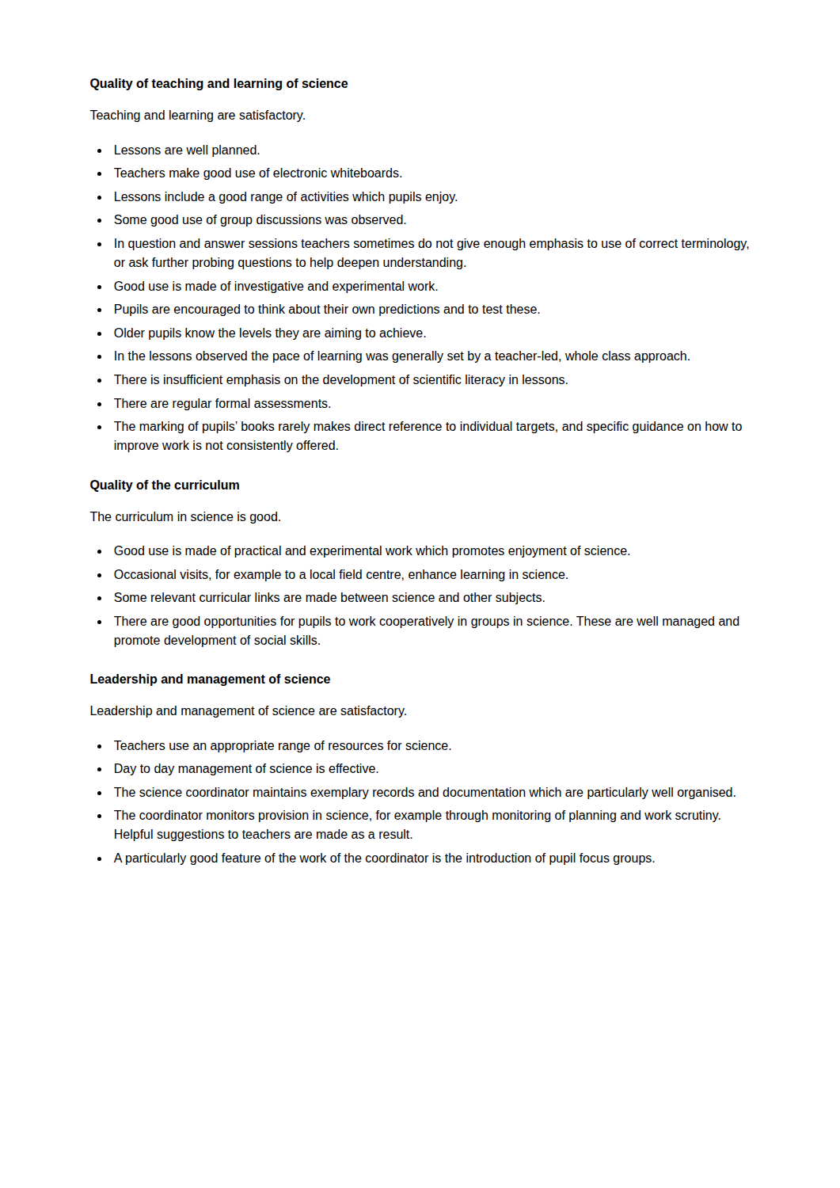Quality of teaching and learning of science
Teaching and learning are satisfactory.
Lessons are well planned.
Teachers make good use of electronic whiteboards.
Lessons include a good range of activities which pupils enjoy.
Some good use of group discussions was observed.
In question and answer sessions teachers sometimes do not give enough emphasis to use of correct terminology, or ask further probing questions to help deepen understanding.
Good use is made of investigative and experimental work.
Pupils are encouraged to think about their own predictions and to test these.
Older pupils know the levels they are aiming to achieve.
In the lessons observed the pace of learning was generally set by a teacher-led, whole class approach.
There is insufficient emphasis on the development of scientific literacy in lessons.
There are regular formal assessments.
The marking of pupils’ books rarely makes direct reference to individual targets, and specific guidance on how to improve work is not consistently offered.
Quality of the curriculum
The curriculum in science is good.
Good use is made of practical and experimental work which promotes enjoyment of science.
Occasional visits, for example to a local field centre, enhance learning in science.
Some relevant curricular links are made between science and other subjects.
There are good opportunities for pupils to work cooperatively in groups in science. These are well managed and promote development of social skills.
Leadership and management of science
Leadership and management of science are satisfactory.
Teachers use an appropriate range of resources for science.
Day to day management of science is effective.
The science coordinator maintains exemplary records and documentation which are particularly well organised.
The coordinator monitors provision in science, for example through monitoring of planning and work scrutiny. Helpful suggestions to teachers are made as a result.
A particularly good feature of the work of the coordinator is the introduction of pupil focus groups.